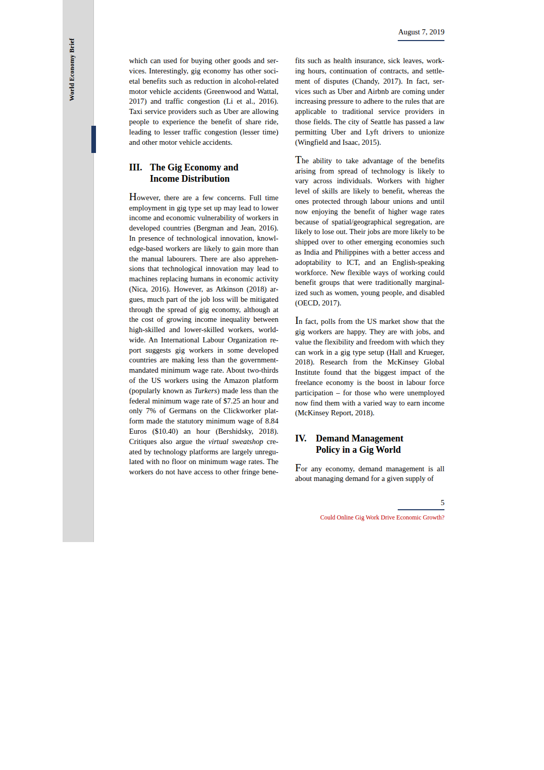World Economy Brief
August 7, 2019
which can used for buying other goods and services. Interestingly, gig economy has other societal benefits such as reduction in alcohol-related motor vehicle accidents (Greenwood and Wattal, 2017) and traffic congestion (Li et al., 2016). Taxi service providers such as Uber are allowing people to experience the benefit of share ride, leading to lesser traffic congestion (lesser time) and other motor vehicle accidents.
III. The Gig Economy and
Income Distribution
However, there are a few concerns. Full time employment in gig type set up may lead to lower income and economic vulnerability of workers in developed countries (Bergman and Jean, 2016). In presence of technological innovation, knowledge-based workers are likely to gain more than the manual labourers. There are also apprehensions that technological innovation may lead to machines replacing humans in economic activity (Nica, 2016). However, as Atkinson (2018) argues, much part of the job loss will be mitigated through the spread of gig economy, although at the cost of growing income inequality between high-skilled and lower-skilled workers, worldwide. An International Labour Organization report suggests gig workers in some developed countries are making less than the government-mandated minimum wage rate. About two-thirds of the US workers using the Amazon platform (popularly known as Turkers) made less than the federal minimum wage rate of $7.25 an hour and only 7% of Germans on the Clickworker platform made the statutory minimum wage of 8.84 Euros ($10.40) an hour (Bershidsky, 2018). Critiques also argue the virtual sweatshop created by technology platforms are largely unregulated with no floor on minimum wage rates. The workers do not have access to other fringe benefits such as health insurance, sick leaves, working hours, continuation of contracts, and settlement of disputes (Chandy, 2017). In fact, services such as Uber and Airbnb are coming under increasing pressure to adhere to the rules that are applicable to traditional service providers in those fields. The city of Seattle has passed a law permitting Uber and Lyft drivers to unionize (Wingfield and Isaac, 2015).
The ability to take advantage of the benefits arising from spread of technology is likely to vary across individuals. Workers with higher level of skills are likely to benefit, whereas the ones protected through labour unions and until now enjoying the benefit of higher wage rates because of spatial/geographical segregation, are likely to lose out. Their jobs are more likely to be shipped over to other emerging economies such as India and Philippines with a better access and adoptability to ICT, and an English-speaking workforce. New flexible ways of working could benefit groups that were traditionally marginalized such as women, young people, and disabled (OECD, 2017).
In fact, polls from the US market show that the gig workers are happy. They are with jobs, and value the flexibility and freedom with which they can work in a gig type setup (Hall and Krueger, 2018). Research from the McKinsey Global Institute found that the biggest impact of the freelance economy is the boost in labour force participation – for those who were unemployed now find them with a varied way to earn income (McKinsey Report, 2018).
IV. Demand Management
Policy in a Gig World
For any economy, demand management is all about managing demand for a given supply of
5
Could Online Gig Work Drive Economic Growth?